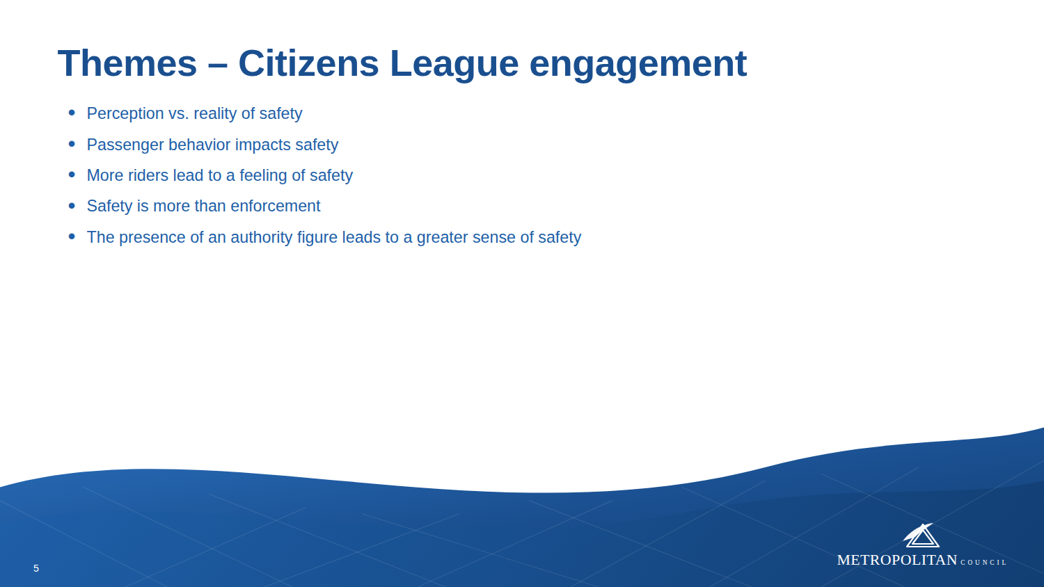Themes – Citizens League engagement
Perception vs. reality of safety
Passenger behavior impacts safety
More riders lead to a feeling of safety
Safety is more than enforcement
The presence of an authority figure leads to a greater sense of safety
5
METROPOLITAN COUNCIL